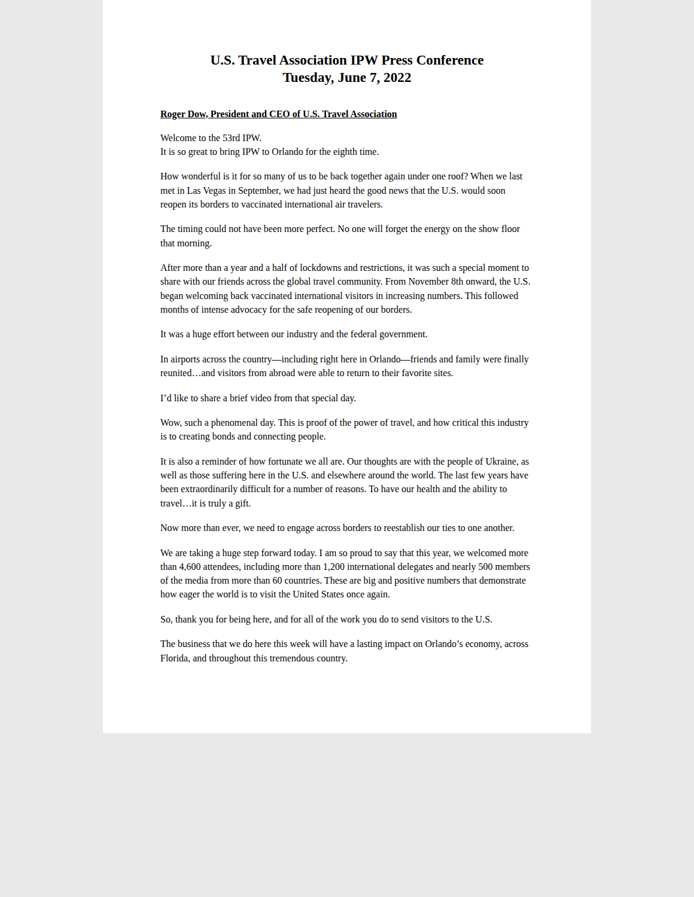U.S. Travel Association IPW Press Conference Tuesday, June 7, 2022
Roger Dow, President and CEO of U.S. Travel Association
Welcome to the 53rd IPW.
It is so great to bring IPW to Orlando for the eighth time.
How wonderful is it for so many of us to be back together again under one roof? When we last met in Las Vegas in September, we had just heard the good news that the U.S. would soon reopen its borders to vaccinated international air travelers.
The timing could not have been more perfect. No one will forget the energy on the show floor that morning.
After more than a year and a half of lockdowns and restrictions, it was such a special moment to share with our friends across the global travel community. From November 8th onward, the U.S. began welcoming back vaccinated international visitors in increasing numbers. This followed months of intense advocacy for the safe reopening of our borders.
It was a huge effort between our industry and the federal government.
In airports across the country—including right here in Orlando—friends and family were finally reunited…and visitors from abroad were able to return to their favorite sites.
I’d like to share a brief video from that special day.
Wow, such a phenomenal day. This is proof of the power of travel, and how critical this industry is to creating bonds and connecting people.
It is also a reminder of how fortunate we all are. Our thoughts are with the people of Ukraine, as well as those suffering here in the U.S. and elsewhere around the world. The last few years have been extraordinarily difficult for a number of reasons. To have our health and the ability to travel…it is truly a gift.
Now more than ever, we need to engage across borders to reestablish our ties to one another.
We are taking a huge step forward today. I am so proud to say that this year, we welcomed more than 4,600 attendees, including more than 1,200 international delegates and nearly 500 members of the media from more than 60 countries. These are big and positive numbers that demonstrate how eager the world is to visit the United States once again.
So, thank you for being here, and for all of the work you do to send visitors to the U.S.
The business that we do here this week will have a lasting impact on Orlando’s economy, across Florida, and throughout this tremendous country.